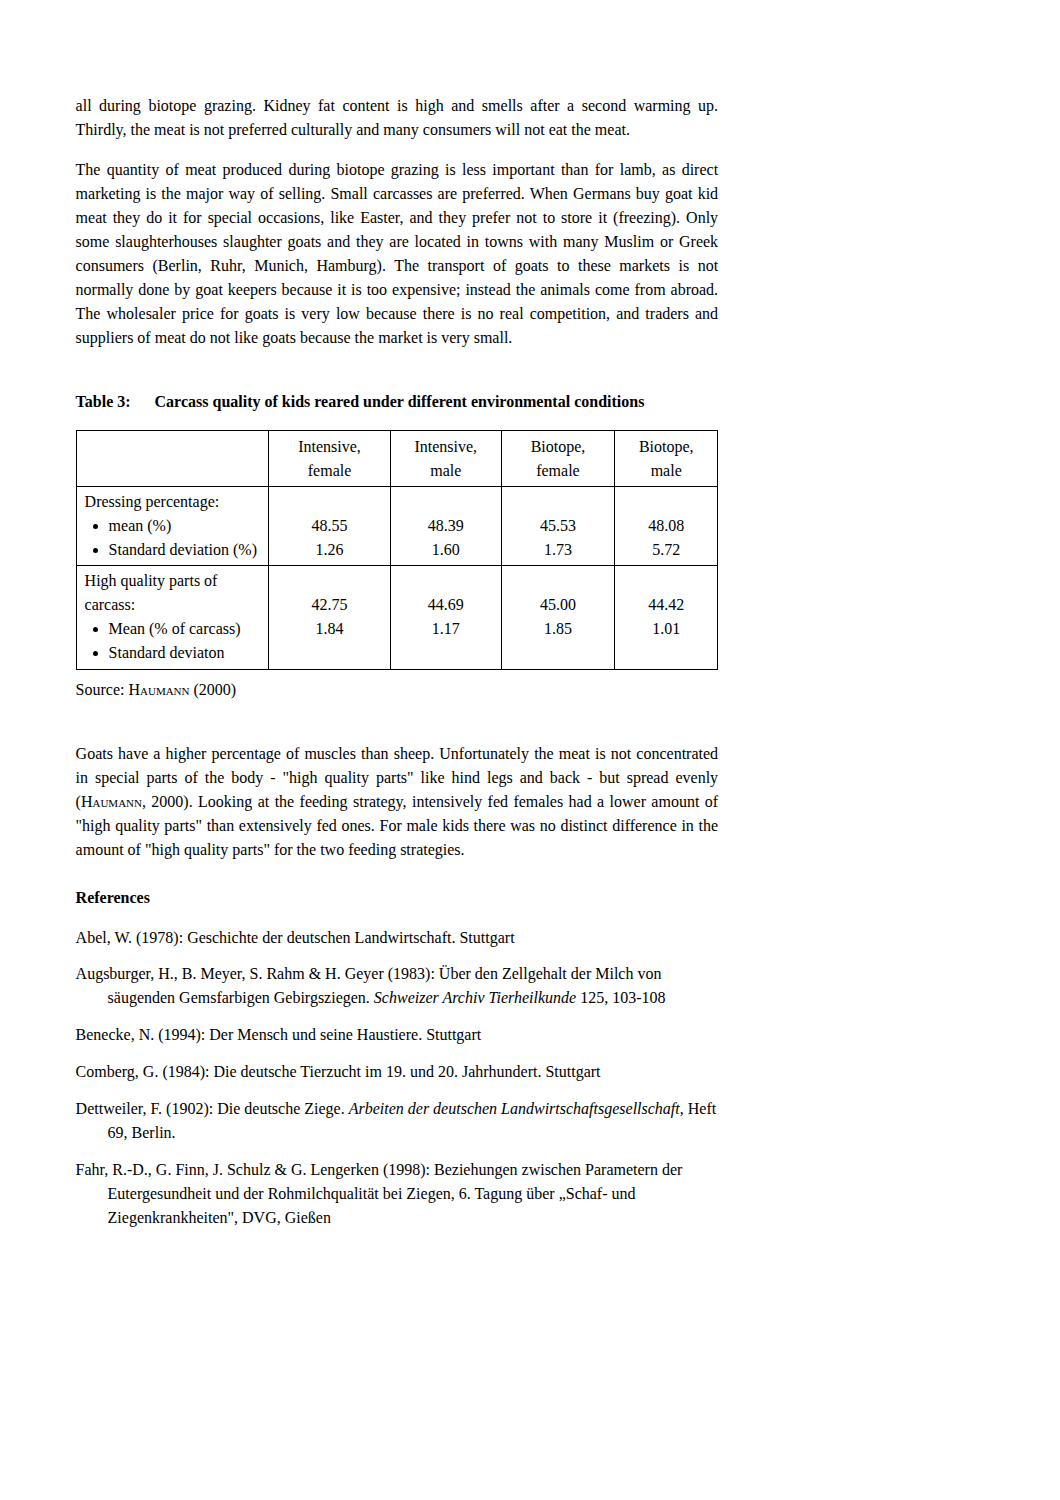all during biotope grazing. Kidney fat content is high and smells after a second warming up. Thirdly, the meat is not preferred culturally and many consumers will not eat the meat.
The quantity of meat produced during biotope grazing is less important than for lamb, as direct marketing is the major way of selling. Small carcasses are preferred. When Germans buy goat kid meat they do it for special occasions, like Easter, and they prefer not to store it (freezing). Only some slaughterhouses slaughter goats and they are located in towns with many Muslim or Greek consumers (Berlin, Ruhr, Munich, Hamburg). The transport of goats to these markets is not normally done by goat keepers because it is too expensive; instead the animals come from abroad. The wholesaler price for goats is very low because there is no real competition, and traders and suppliers of meat do not like goats because the market is very small.
Table 3: Carcass quality of kids reared under different environmental conditions
| | Intensive, female | Intensive, male | Biotope, female | Biotope, male |
| --- | --- | --- | --- | --- |
| Dressing percentage: mean (%) Standard deviation (%) | 48.55 1.26 | 48.39 1.60 | 45.53 1.73 | 48.08 5.72 |
| High quality parts of carcass: Mean (% of carcass) Standard deviaton | 42.75 1.84 | 44.69 1.17 | 45.00 1.85 | 44.42 1.01 |
Source: Haumann (2000)
Goats have a higher percentage of muscles than sheep. Unfortunately the meat is not concentrated in special parts of the body - "high quality parts" like hind legs and back - but spread evenly (Haumann, 2000). Looking at the feeding strategy, intensively fed females had a lower amount of "high quality parts" than extensively fed ones. For male kids there was no distinct difference in the amount of "high quality parts" for the two feeding strategies.
References
Abel, W. (1978): Geschichte der deutschen Landwirtschaft. Stuttgart
Augsburger, H., B. Meyer, S. Rahm & H. Geyer (1983): Über den Zellgehalt der Milch von säugenden Gemsfarbigen Gebirgsziegen. Schweizer Archiv Tierheilkunde 125, 103-108
Benecke, N. (1994): Der Mensch und seine Haustiere. Stuttgart
Comberg, G. (1984): Die deutsche Tierzucht im 19. und 20. Jahrhundert. Stuttgart
Dettweiler, F. (1902): Die deutsche Ziege. Arbeiten der deutschen Landwirtschaftsgesellschaft, Heft 69, Berlin.
Fahr, R.-D., G. Finn, J. Schulz & G. Lengerken (1998): Beziehungen zwischen Parametern der Eutergesundheit und der Rohmilchqualität bei Ziegen, 6. Tagung über „Schaf- und Ziegenkrankheiten", DVG, Gießen